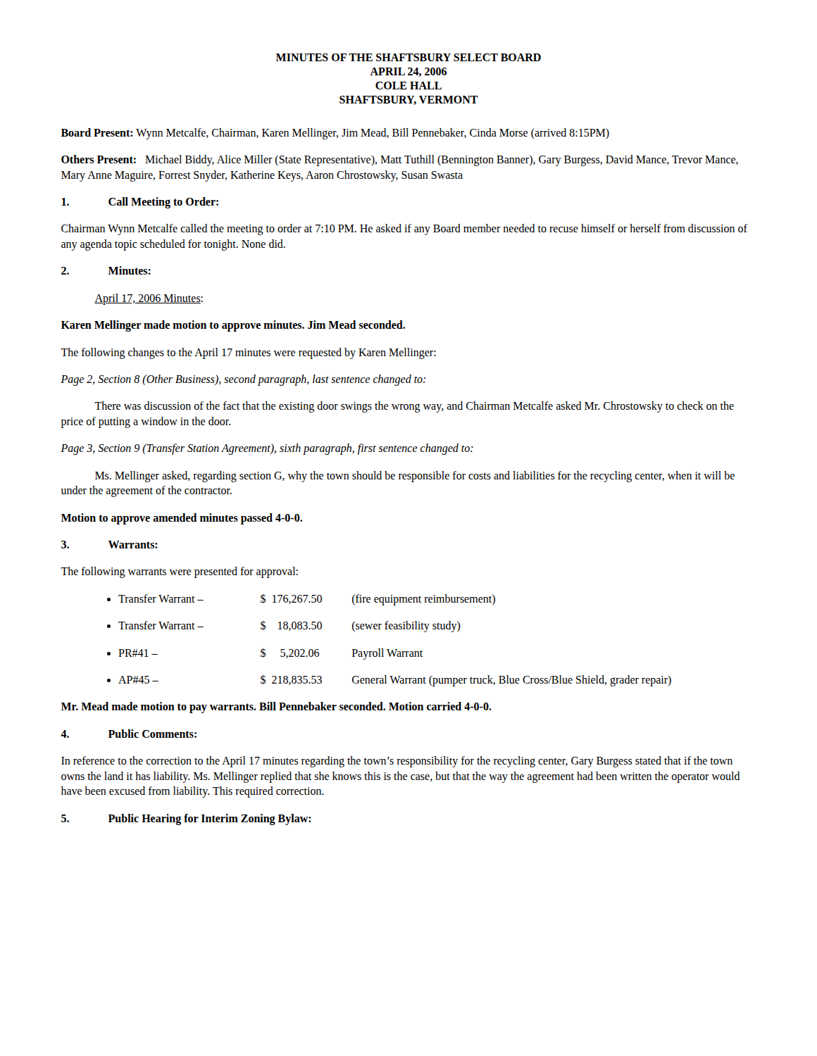MINUTES OF THE SHAFTSBURY SELECT BOARD
APRIL 24, 2006
COLE HALL
SHAFTSBURY, VERMONT
Board Present: Wynn Metcalfe, Chairman, Karen Mellinger, Jim Mead, Bill Pennebaker, Cinda Morse (arrived 8:15PM)
Others Present: Michael Biddy, Alice Miller (State Representative), Matt Tuthill (Bennington Banner), Gary Burgess, David Mance, Trevor Mance, Mary Anne Maguire, Forrest Snyder, Katherine Keys, Aaron Chrostowsky, Susan Swasta
1. Call Meeting to Order:
Chairman Wynn Metcalfe called the meeting to order at 7:10 PM. He asked if any Board member needed to recuse himself or herself from discussion of any agenda topic scheduled for tonight. None did.
2. Minutes:
April 17, 2006 Minutes:
Karen Mellinger made motion to approve minutes. Jim Mead seconded.
The following changes to the April 17 minutes were requested by Karen Mellinger:
Page 2, Section 8 (Other Business), second paragraph, last sentence changed to:
There was discussion of the fact that the existing door swings the wrong way, and Chairman Metcalfe asked Mr. Chrostowsky to check on the price of putting a window in the door.
Page 3, Section 9 (Transfer Station Agreement), sixth paragraph, first sentence changed to:
Ms. Mellinger asked, regarding section G, why the town should be responsible for costs and liabilities for the recycling center, when it will be under the agreement of the contractor.
Motion to approve amended minutes passed 4-0-0.
3. Warrants:
The following warrants were presented for approval:
Transfer Warrant –$ 176,267.50(fire equipment reimbursement)
Transfer Warrant –$ 18,083.50(sewer feasibility study)
PR#41 –$ 5,202.06 Payroll Warrant
AP#45 –$ 218,835.53 General Warrant (pumper truck, Blue Cross/Blue Shield, grader repair)
Mr. Mead made motion to pay warrants. Bill Pennebaker seconded. Motion carried 4-0-0.
4. Public Comments:
In reference to the correction to the April 17 minutes regarding the town’s responsibility for the recycling center, Gary Burgess stated that if the town owns the land it has liability. Ms. Mellinger replied that she knows this is the case, but that the way the agreement had been written the operator would have been excused from liability. This required correction.
5. Public Hearing for Interim Zoning Bylaw: